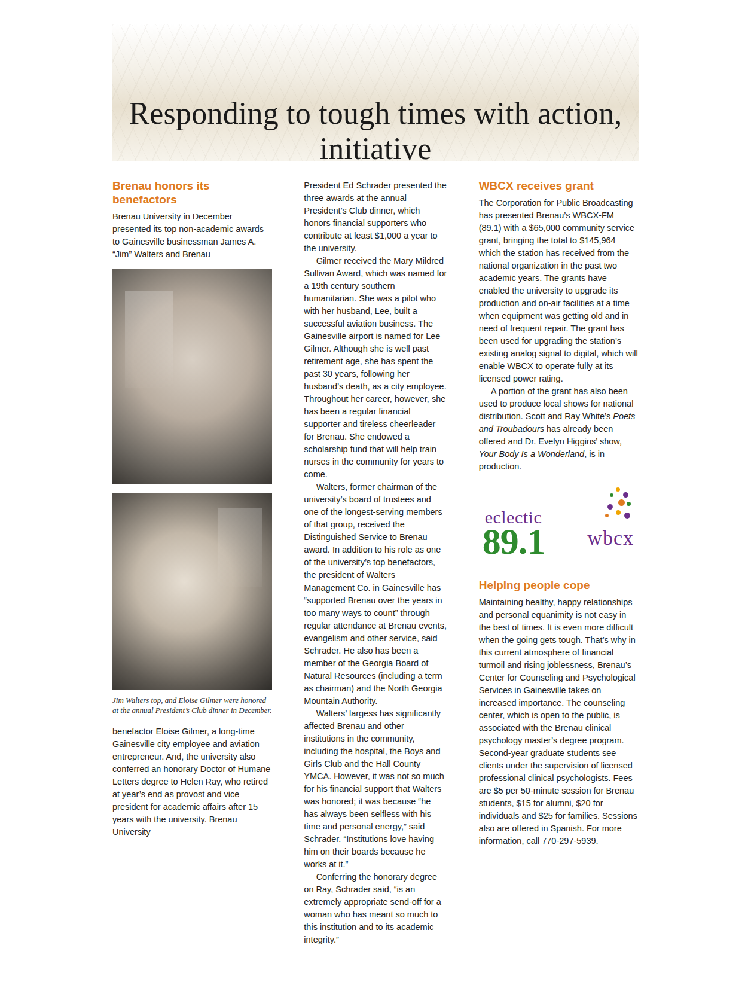Responding to tough times with action, initiative
Brenau honors its benefactors
Brenau University in December presented its top non-academic awards to Gainesville businessman James A. “Jim” Walters and Brenau
Jim Walters top, and Eloise Gilmer were honored at the annual President’s Club dinner in December.
benefactor Eloise Gilmer, a long-time Gainesville city employee and aviation entrepreneur. And, the university also conferred an honorary Doctor of Humane Letters degree to Helen Ray, who retired at year’s end as provost and vice president for academic affairs after 15 years with the university. Brenau University
President Ed Schrader presented the three awards at the annual President’s Club dinner, which honors financial supporters who contribute at least $1,000 a year to the university.
Gilmer received the Mary Mildred Sullivan Award, which was named for a 19th century southern humanitarian. She was a pilot who with her husband, Lee, built a successful aviation business. The Gainesville airport is named for Lee Gilmer. Although she is well past retirement age, she has spent the past 30 years, following her husband’s death, as a city employee. Throughout her career, however, she has been a regular financial supporter and tireless cheerleader for Brenau. She endowed a scholarship fund that will help train nurses in the community for years to come.
Walters, former chairman of the university’s board of trustees and one of the longest-serving members of that group, received the Distinguished Service to Brenau award. In addition to his role as one of the university’s top benefactors, the president of Walters Management Co. in Gainesville has “supported Brenau over the years in too many ways to count” through regular attendance at Brenau events, evangelism and other service, said Schrader. He also has been a member of the Georgia Board of Natural Resources (including a term as chairman) and the North Georgia Mountain Authority.
Walters’ largess has significantly affected Brenau and other institutions in the community, including the hospital, the Boys and Girls Club and the Hall County YMCA. However, it was not so much for his financial support that Walters was honored; it was because “he has always been selfless with his time and personal energy,” said Schrader. “Institutions love having him on their boards because he works at it.”
Conferring the honorary degree on Ray, Schrader said, “is an extremely appropriate send-off for a woman who has meant so much to this institution and to its academic integrity.”
WBCX receives grant
The Corporation for Public Broadcasting has presented Brenau’s WBCX-FM (89.1) with a $65,000 community service grant, bringing the total to $145,964 which the station has received from the national organization in the past two academic years. The grants have enabled the university to upgrade its production and on-air facilities at a time when equipment was getting old and in need of frequent repair. The grant has been used for upgrading the station’s existing analog signal to digital, which will enable WBCX to operate fully at its licensed power rating.
A portion of the grant has also been used to produce local shows for national distribution. Scott and Ray White’s Poets and Troubadours has already been offered and Dr. Evelyn Higgins’ show, Your Body Is a Wonderland, is in production.
eclectic
89.1
wbcx
Helping people cope
Maintaining healthy, happy relationships and personal equanimity is not easy in the best of times. It is even more difficult when the going gets tough. That’s why in this current atmosphere of financial turmoil and rising joblessness, Brenau’s Center for Counseling and Psychological Services in Gainesville takes on increased importance. The counseling center, which is open to the public, is associated with the Brenau clinical psychology master’s degree program. Second-year graduate students see clients under the supervision of licensed professional clinical psychologists. Fees are $5 per 50-minute session for Brenau students, $15 for alumni, $20 for individuals and $25 for families. Sessions also are offered in Spanish. For more information, call 770-297-5939.